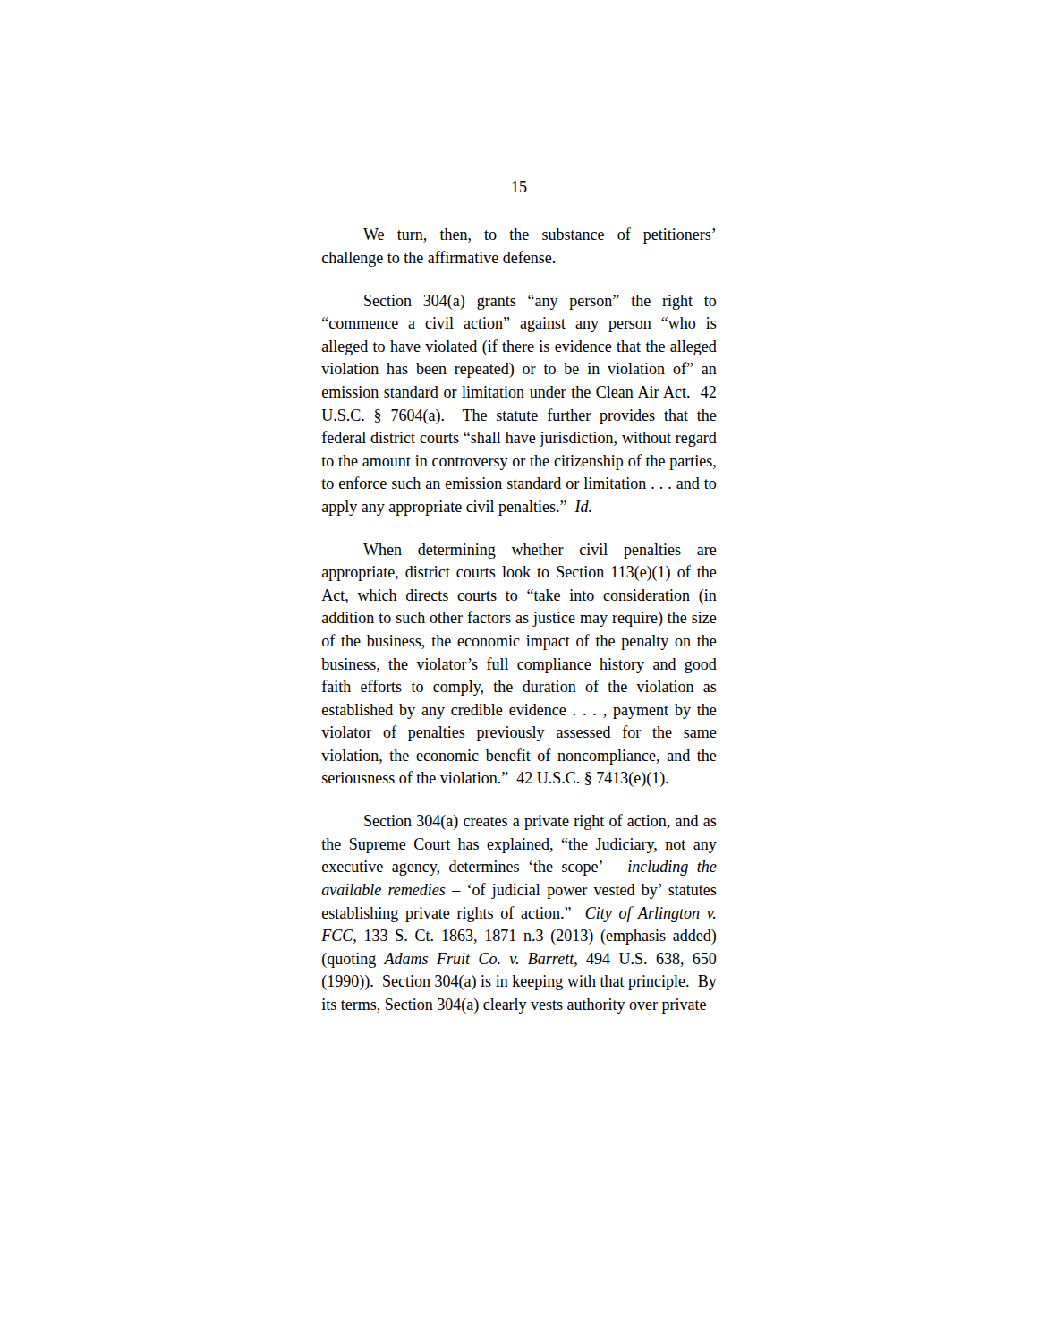15
We turn, then, to the substance of petitioners’ challenge to the affirmative defense.
Section 304(a) grants “any person” the right to “commence a civil action” against any person “who is alleged to have violated (if there is evidence that the alleged violation has been repeated) or to be in violation of” an emission standard or limitation under the Clean Air Act. 42 U.S.C. § 7604(a). The statute further provides that the federal district courts “shall have jurisdiction, without regard to the amount in controversy or the citizenship of the parties, to enforce such an emission standard or limitation . . . and to apply any appropriate civil penalties.” Id.
When determining whether civil penalties are appropriate, district courts look to Section 113(e)(1) of the Act, which directs courts to “take into consideration (in addition to such other factors as justice may require) the size of the business, the economic impact of the penalty on the business, the violator’s full compliance history and good faith efforts to comply, the duration of the violation as established by any credible evidence . . . , payment by the violator of penalties previously assessed for the same violation, the economic benefit of noncompliance, and the seriousness of the violation.” 42 U.S.C. § 7413(e)(1).
Section 304(a) creates a private right of action, and as the Supreme Court has explained, “the Judiciary, not any executive agency, determines ‘the scope’ – including the available remedies – ‘of judicial power vested by’ statutes establishing private rights of action.” City of Arlington v. FCC, 133 S. Ct. 1863, 1871 n.3 (2013) (emphasis added) (quoting Adams Fruit Co. v. Barrett, 494 U.S. 638, 650 (1990)). Section 304(a) is in keeping with that principle. By its terms, Section 304(a) clearly vests authority over private